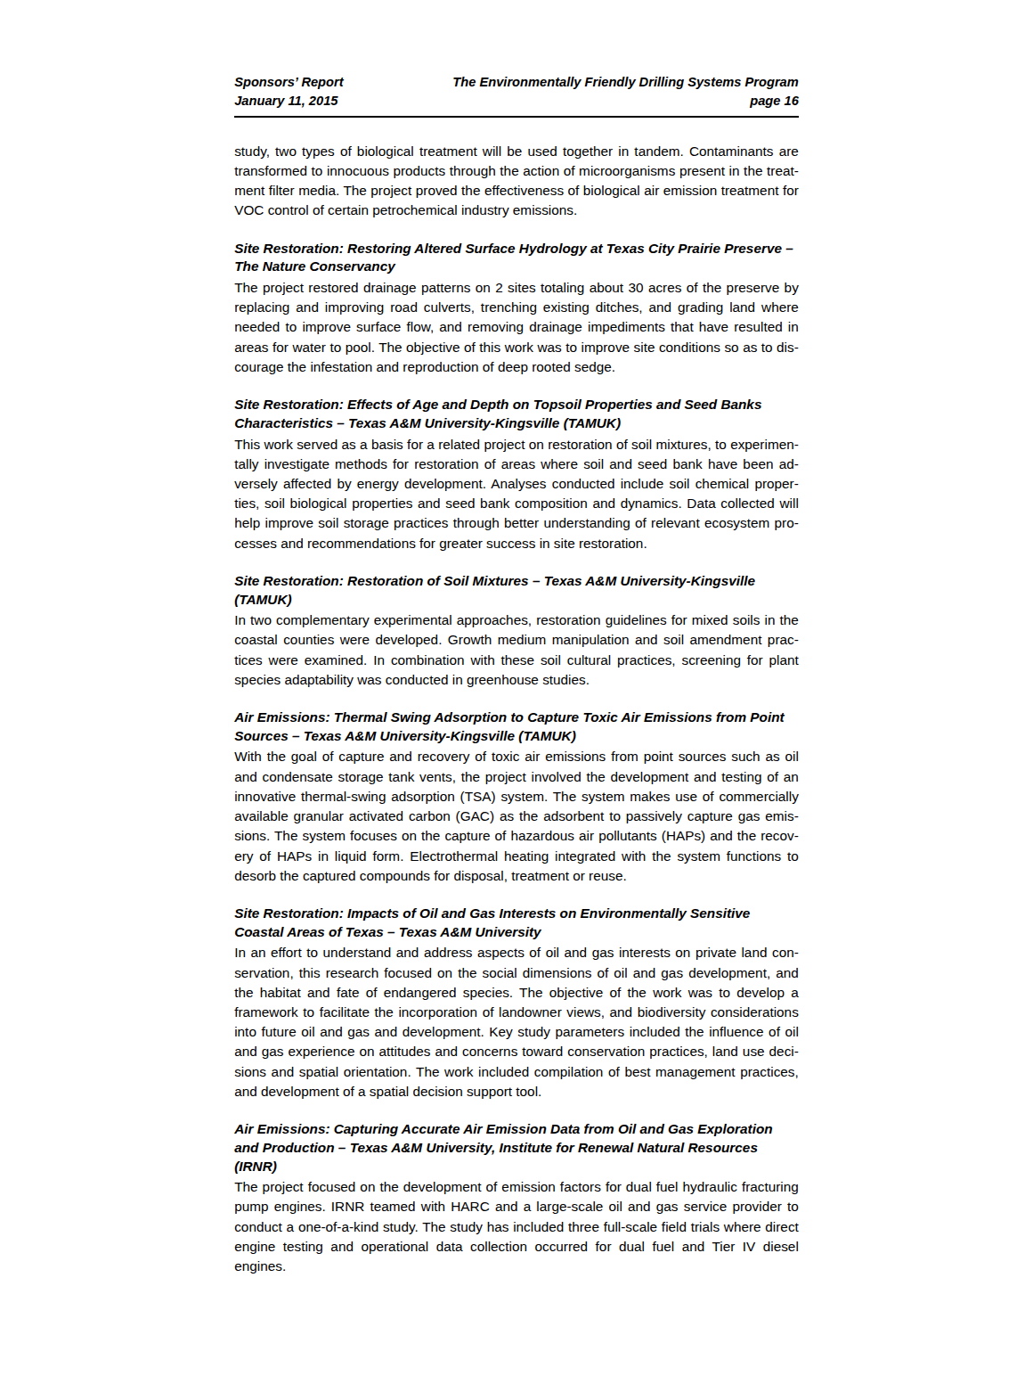Sponsors’ Report The Environmentally Friendly Drilling Systems Program
January 11, 2015 page 16
study, two types of biological treatment will be used together in tandem. Contaminants are transformed to innocuous products through the action of microorganisms present in the treatment filter media. The project proved the effectiveness of biological air emission treatment for VOC control of certain petrochemical industry emissions.
Site Restoration: Restoring Altered Surface Hydrology at Texas City Prairie Preserve – The Nature Conservancy
The project restored drainage patterns on 2 sites totaling about 30 acres of the preserve by replacing and improving road culverts, trenching existing ditches, and grading land where needed to improve surface flow, and removing drainage impediments that have resulted in areas for water to pool. The objective of this work was to improve site conditions so as to discourage the infestation and reproduction of deep rooted sedge.
Site Restoration: Effects of Age and Depth on Topsoil Properties and Seed Banks Characteristics – Texas A&M University-Kingsville (TAMUK)
This work served as a basis for a related project on restoration of soil mixtures, to experimentally investigate methods for restoration of areas where soil and seed bank have been adversely affected by energy development. Analyses conducted include soil chemical properties, soil biological properties and seed bank composition and dynamics. Data collected will help improve soil storage practices through better understanding of relevant ecosystem processes and recommendations for greater success in site restoration.
Site Restoration: Restoration of Soil Mixtures – Texas A&M University-Kingsville (TAMUK)
In two complementary experimental approaches, restoration guidelines for mixed soils in the coastal counties were developed. Growth medium manipulation and soil amendment practices were examined. In combination with these soil cultural practices, screening for plant species adaptability was conducted in greenhouse studies.
Air Emissions: Thermal Swing Adsorption to Capture Toxic Air Emissions from Point Sources – Texas A&M University-Kingsville (TAMUK)
With the goal of capture and recovery of toxic air emissions from point sources such as oil and condensate storage tank vents, the project involved the development and testing of an innovative thermal-swing adsorption (TSA) system. The system makes use of commercially available granular activated carbon (GAC) as the adsorbent to passively capture gas emissions. The system focuses on the capture of hazardous air pollutants (HAPs) and the recovery of HAPs in liquid form. Electrothermal heating integrated with the system functions to desorb the captured compounds for disposal, treatment or reuse.
Site Restoration: Impacts of Oil and Gas Interests on Environmentally Sensitive Coastal Areas of Texas – Texas A&M University
In an effort to understand and address aspects of oil and gas interests on private land conservation, this research focused on the social dimensions of oil and gas development, and the habitat and fate of endangered species. The objective of the work was to develop a framework to facilitate the incorporation of landowner views, and biodiversity considerations into future oil and gas and development. Key study parameters included the influence of oil and gas experience on attitudes and concerns toward conservation practices, land use decisions and spatial orientation. The work included compilation of best management practices, and development of a spatial decision support tool.
Air Emissions: Capturing Accurate Air Emission Data from Oil and Gas Exploration and Production – Texas A&M University, Institute for Renewal Natural Resources (IRNR)
The project focused on the development of emission factors for dual fuel hydraulic fracturing pump engines. IRNR teamed with HARC and a large-scale oil and gas service provider to conduct a one-of-a-kind study. The study has included three full-scale field trials where direct engine testing and operational data collection occurred for dual fuel and Tier IV diesel engines.